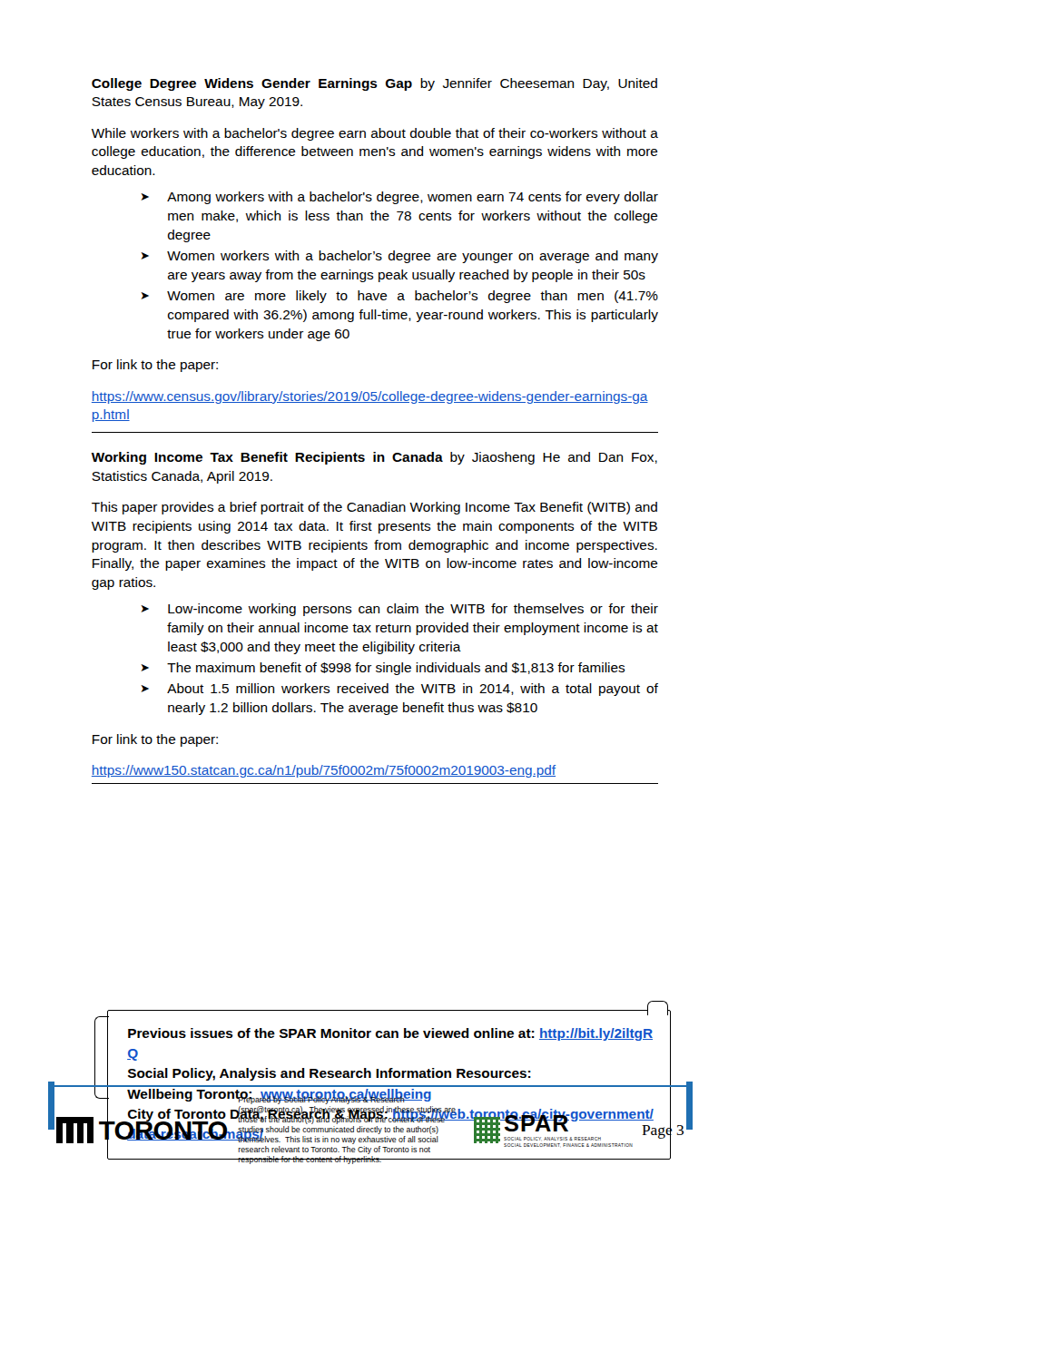College Degree Widens Gender Earnings Gap by Jennifer Cheeseman Day, United States Census Bureau, May 2019.
While workers with a bachelor's degree earn about double that of their co-workers without a college education, the difference between men's and women's earnings widens with more education.
Among workers with a bachelor's degree, women earn 74 cents for every dollar men make, which is less than the 78 cents for workers without the college degree
Women workers with a bachelor’s degree are younger on average and many are years away from the earnings peak usually reached by people in their 50s
Women are more likely to have a bachelor’s degree than men (41.7% compared with 36.2%) among full-time, year-round workers. This is particularly true for workers under age 60
For link to the paper:
https://www.census.gov/library/stories/2019/05/college-degree-widens-gender-earnings-gap.html
Working Income Tax Benefit Recipients in Canada by Jiaosheng He and Dan Fox, Statistics Canada, April 2019.
This paper provides a brief portrait of the Canadian Working Income Tax Benefit (WITB) and WITB recipients using 2014 tax data. It first presents the main components of the WITB program. It then describes WITB recipients from demographic and income perspectives. Finally, the paper examines the impact of the WITB on low-income rates and low-income gap ratios.
Low-income working persons can claim the WITB for themselves or for their family on their annual income tax return provided their employment income is at least $3,000 and they meet the eligibility criteria
The maximum benefit of $998 for single individuals and $1,813 for families
About 1.5 million workers received the WITB in 2014, with a total payout of nearly 1.2 billion dollars. The average benefit thus was $810
For link to the paper:
https://www150.statcan.gc.ca/n1/pub/75f0002m/75f0002m2019003-eng.pdf
Previous issues of the SPAR Monitor can be viewed online at: http://bit.ly/2iltgRQ
Social Policy, Analysis and Research Information Resources:
Wellbeing Toronto: www.toronto.ca/wellbeing
City of Toronto Data, Research & Maps: https://web.toronto.ca/city-government/data-research-maps/
TORONTO
Prepared by Social Policy Analysis & Research (spar@toronto.ca). The views expressed in these studies are those of the author(s) and opinions on the content of these studies should be communicated directly to the author(s) themselves. This list is in no way exhaustive of all social research relevant to Toronto. The City of Toronto is not responsible for the content of hyperlinks.
SPAR
SOCIAL POLICY, ANALYSIS & RESEARCH
SOCIAL DEVELOPMENT, FINANCE & ADMINISTRATION
Page 3